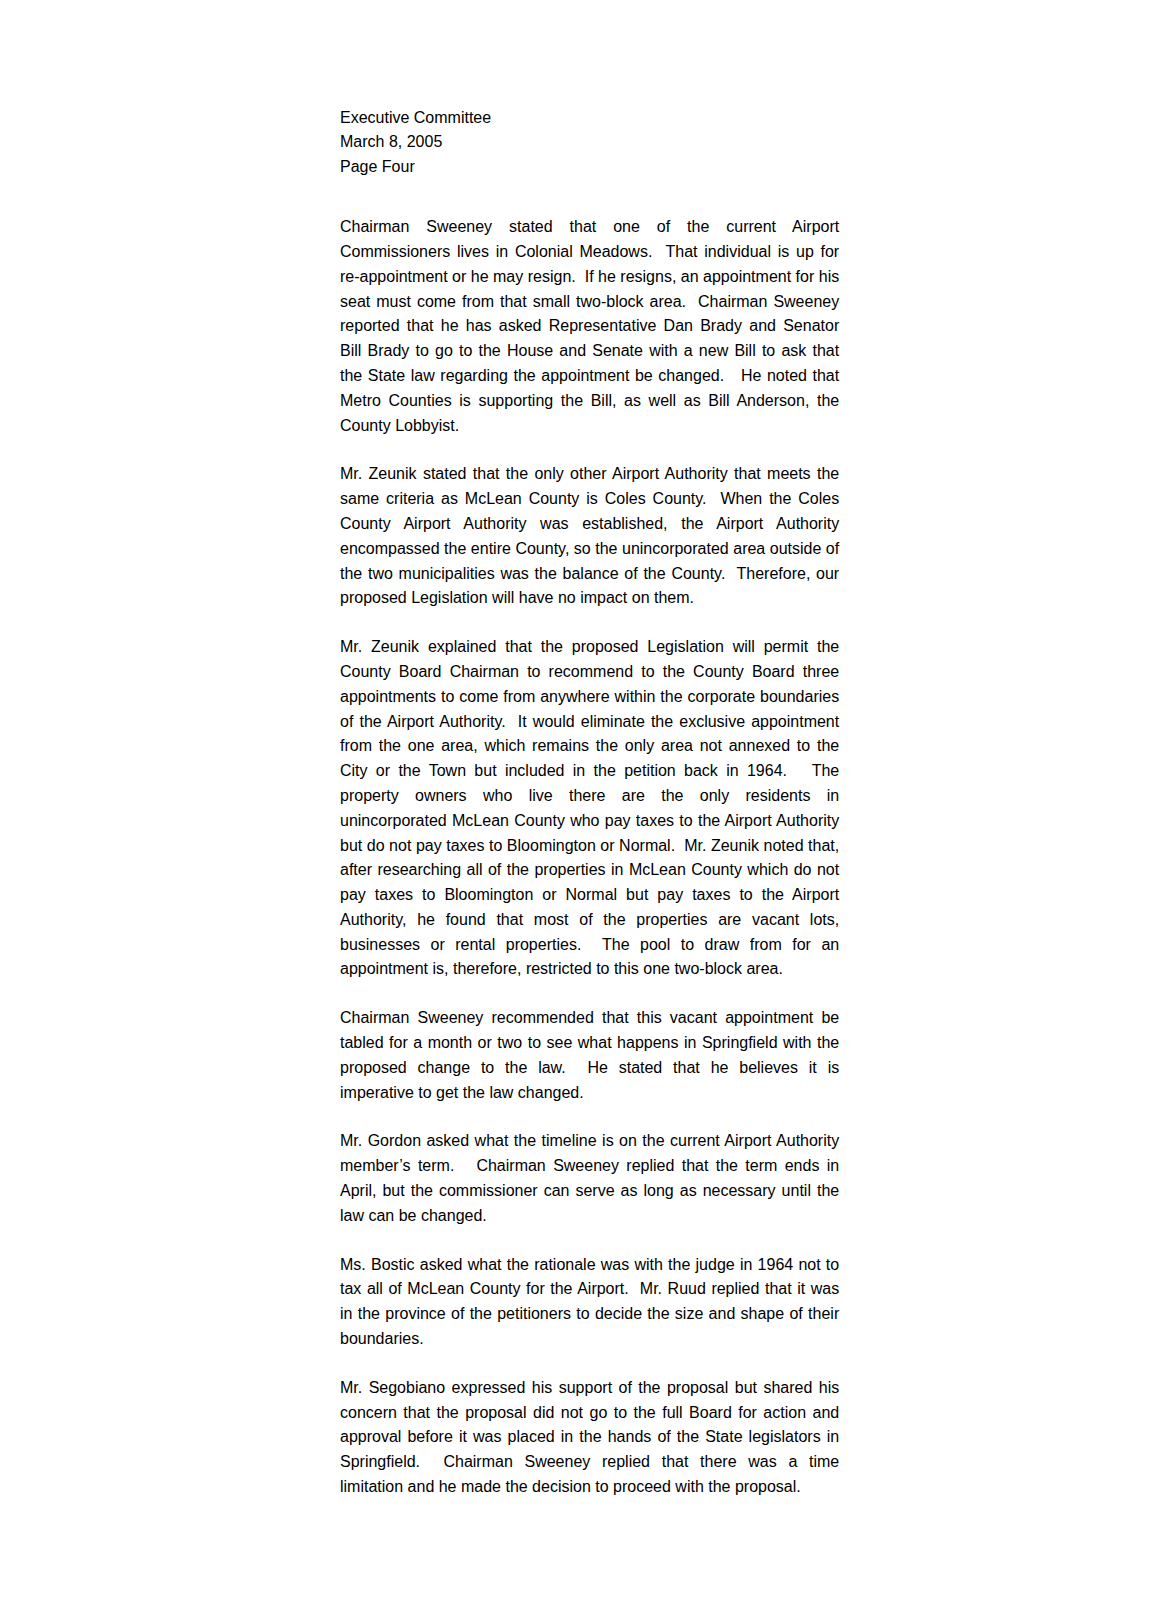Executive Committee
March 8, 2005
Page Four
Chairman Sweeney stated that one of the current Airport Commissioners lives in Colonial Meadows. That individual is up for re-appointment or he may resign. If he resigns, an appointment for his seat must come from that small two-block area. Chairman Sweeney reported that he has asked Representative Dan Brady and Senator Bill Brady to go to the House and Senate with a new Bill to ask that the State law regarding the appointment be changed. He noted that Metro Counties is supporting the Bill, as well as Bill Anderson, the County Lobbyist.
Mr. Zeunik stated that the only other Airport Authority that meets the same criteria as McLean County is Coles County. When the Coles County Airport Authority was established, the Airport Authority encompassed the entire County, so the unincorporated area outside of the two municipalities was the balance of the County. Therefore, our proposed Legislation will have no impact on them.
Mr. Zeunik explained that the proposed Legislation will permit the County Board Chairman to recommend to the County Board three appointments to come from anywhere within the corporate boundaries of the Airport Authority. It would eliminate the exclusive appointment from the one area, which remains the only area not annexed to the City or the Town but included in the petition back in 1964. The property owners who live there are the only residents in unincorporated McLean County who pay taxes to the Airport Authority but do not pay taxes to Bloomington or Normal. Mr. Zeunik noted that, after researching all of the properties in McLean County which do not pay taxes to Bloomington or Normal but pay taxes to the Airport Authority, he found that most of the properties are vacant lots, businesses or rental properties. The pool to draw from for an appointment is, therefore, restricted to this one two-block area.
Chairman Sweeney recommended that this vacant appointment be tabled for a month or two to see what happens in Springfield with the proposed change to the law. He stated that he believes it is imperative to get the law changed.
Mr. Gordon asked what the timeline is on the current Airport Authority member’s term. Chairman Sweeney replied that the term ends in April, but the commissioner can serve as long as necessary until the law can be changed.
Ms. Bostic asked what the rationale was with the judge in 1964 not to tax all of McLean County for the Airport. Mr. Ruud replied that it was in the province of the petitioners to decide the size and shape of their boundaries.
Mr. Segobiano expressed his support of the proposal but shared his concern that the proposal did not go to the full Board for action and approval before it was placed in the hands of the State legislators in Springfield. Chairman Sweeney replied that there was a time limitation and he made the decision to proceed with the proposal.